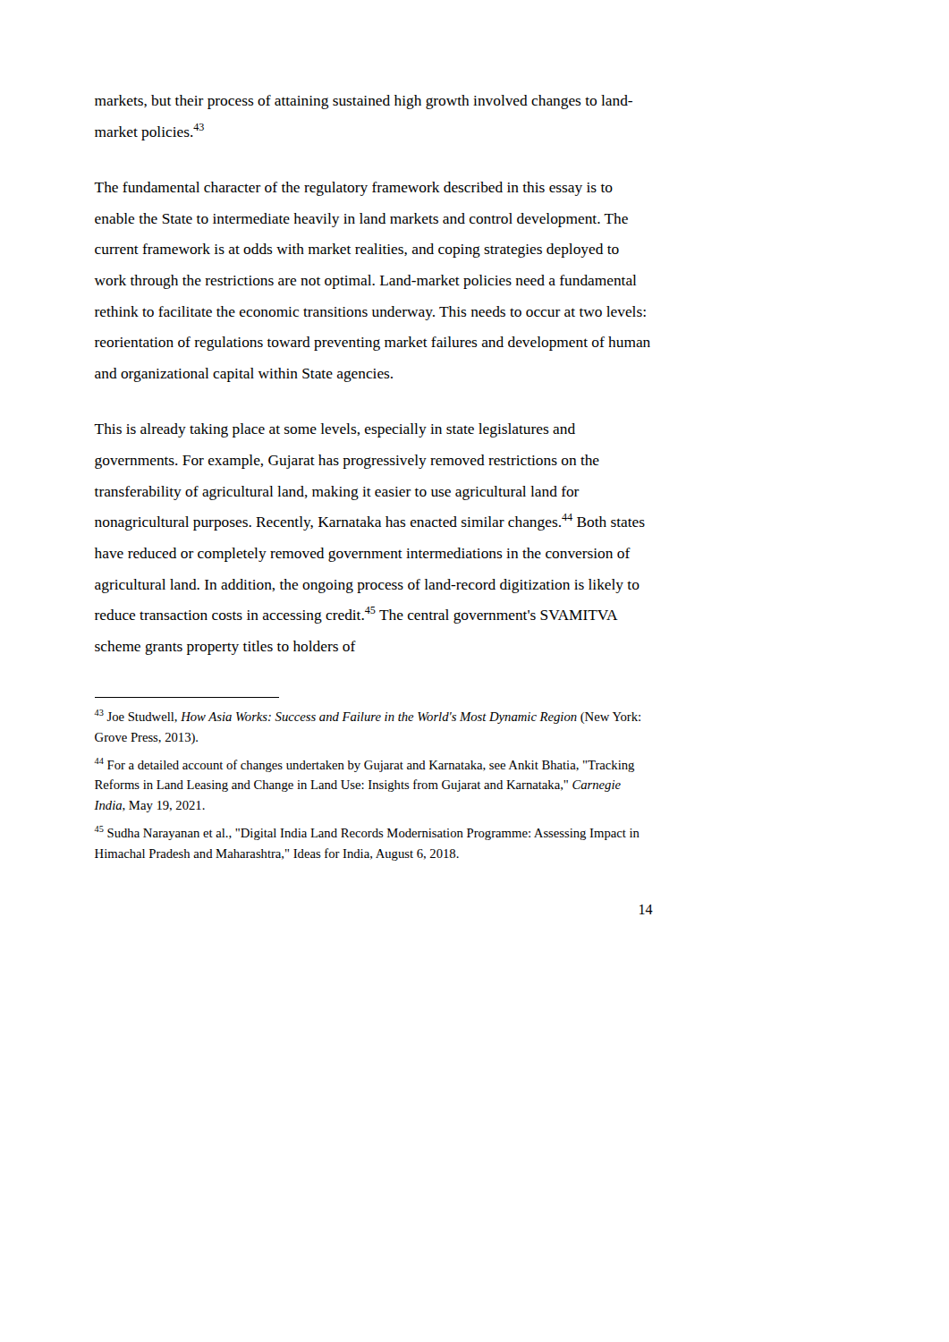markets, but their process of attaining sustained high growth involved changes to land-market policies.43
The fundamental character of the regulatory framework described in this essay is to enable the State to intermediate heavily in land markets and control development. The current framework is at odds with market realities, and coping strategies deployed to work through the restrictions are not optimal. Land-market policies need a fundamental rethink to facilitate the economic transitions underway. This needs to occur at two levels: reorientation of regulations toward preventing market failures and development of human and organizational capital within State agencies.
This is already taking place at some levels, especially in state legislatures and governments. For example, Gujarat has progressively removed restrictions on the transferability of agricultural land, making it easier to use agricultural land for nonagricultural purposes. Recently, Karnataka has enacted similar changes.44 Both states have reduced or completely removed government intermediations in the conversion of agricultural land. In addition, the ongoing process of land-record digitization is likely to reduce transaction costs in accessing credit.45 The central government's SVAMITVA scheme grants property titles to holders of
43 Joe Studwell, How Asia Works: Success and Failure in the World's Most Dynamic Region (New York: Grove Press, 2013).
44 For a detailed account of changes undertaken by Gujarat and Karnataka, see Ankit Bhatia, "Tracking Reforms in Land Leasing and Change in Land Use: Insights from Gujarat and Karnataka," Carnegie India, May 19, 2021.
45 Sudha Narayanan et al., "Digital India Land Records Modernisation Programme: Assessing Impact in Himachal Pradesh and Maharashtra," Ideas for India, August 6, 2018.
14